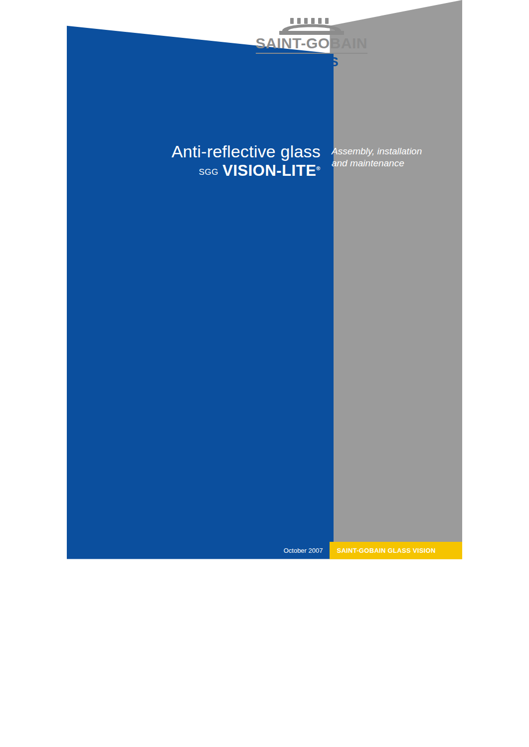SAINT-GOBAIN
GLASS
Anti-reflective glass
SGG VISION-LITE®
Assembly, installation
and maintenance
October 2007
SAINT-GOBAIN GLASS VISION